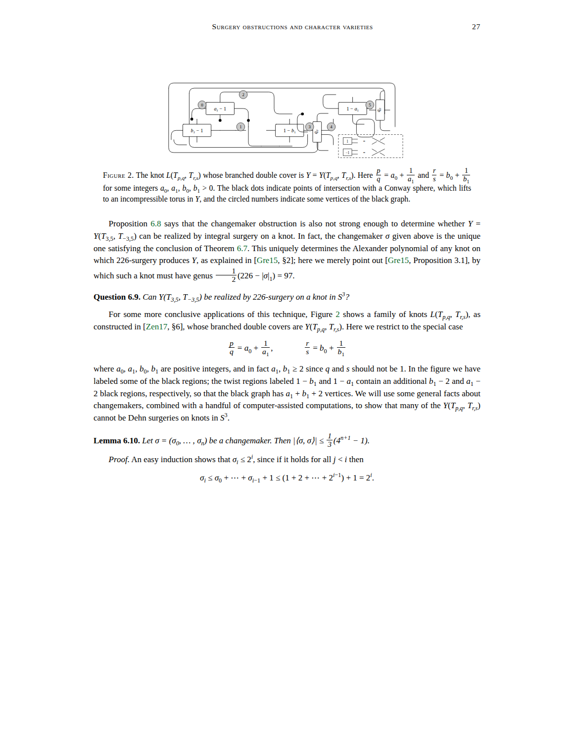Surgery obstructions and character varieties 27
0 2 1 3 4 5 a1 − 1 1 − a1 b1 − 1 1 − b1 q0 q0 1 = −1 =
Figure 2. The knot L(Tp,q, Tr,s) whose branched double cover is Y = Y(Tp,q, Tr,s). Here pq = a0 + 1 a1 and rs = b0 + 1 b1 for some integers a0, a1, b0, b1 > 0. The black dots indicate points of intersection with a Conway sphere, which lifts to an incompressible torus in Y, and the circled numbers indicate some vertices of the black graph.
Proposition 6.8 says that the changemaker obstruction is also not strong enough to determine whether Y = Y(T3,5, T−3,5) can be realized by integral surgery on a knot. In fact, the changemaker σ given above is the unique one satisfying the conclusion of Theorem 6.7. This uniquely determines the Alexander polynomial of any knot on which 226-surgery produces Y, as explained in [Gre15, §2]; here we merely point out [Gre15, Proposition 3.1], by which such a knot must have genus 12(226 − |σ|1) = 97.
Question 6.9. Can Y(T3,5, T−3,5) be realized by 226-surgery on a knot in S3?
For some more conclusive applications of this technique, Figure 2 shows a family of knots L(Tp,q, Tr,s), as constructed in [Zen17, §6], whose branched double covers are Y(Tp,q, Tr,s). Here we restrict to the special case
pq = a0 + 1 a1, rs = b0 + 1 b1
where a0, a1, b0, b1 are positive integers, and in fact a1, b1 ≥ 2 since q and s should not be 1. In the figure we have labeled some of the black regions; the twist regions labeled 1 − b1 and 1 − a1 contain an additional b1 − 2 and a1 − 2 black regions, respectively, so that the black graph has a1 + b1 + 2 vertices. We will use some general facts about changemakers, combined with a handful of computer-assisted computations, to show that many of the Y(Tp,q, Tr,s) cannot be Dehn surgeries on knots in S3.
Lemma 6.10. Let σ = (σ0, … , σn) be a changemaker. Then |⟨σ, σ⟩| ≤ 13(4n+1 − 1).
Proof. An easy induction shows that σi ≤ 2i, since if it holds for all j < i then
σi ≤ σ0 + ⋯ + σi−1 + 1 ≤ (1 + 2 + ⋯ + 2i−1) + 1 = 2i.